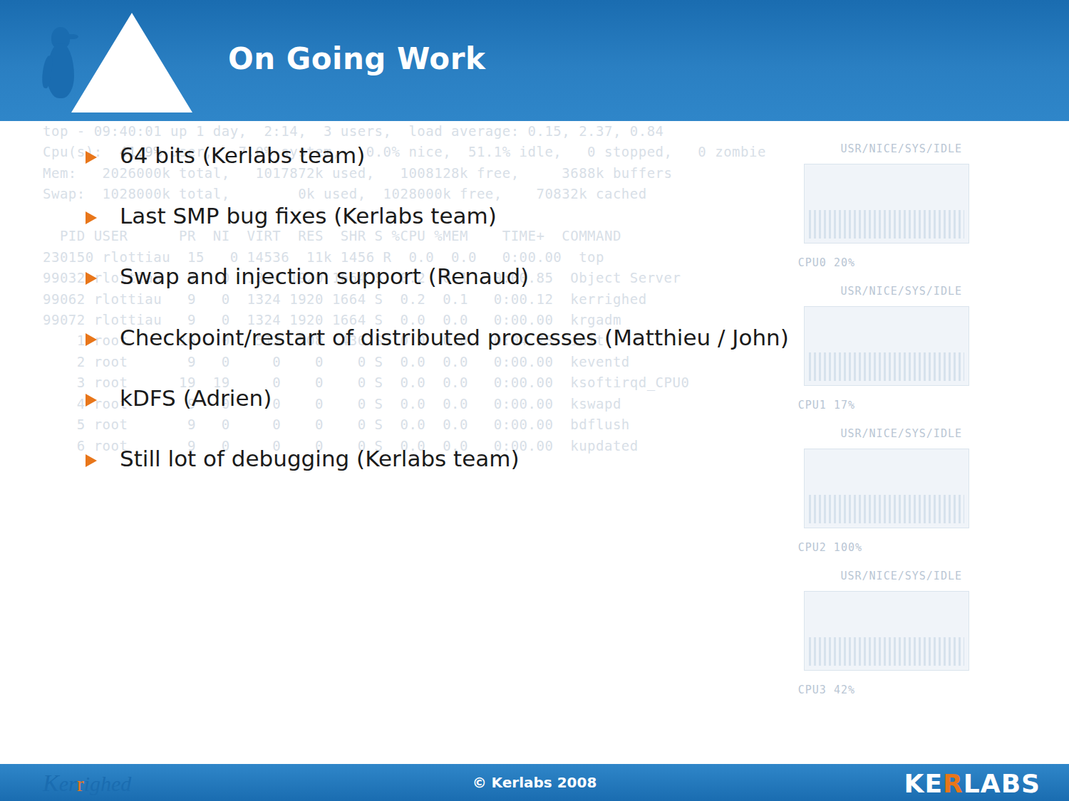top - 09:40:01 up 1 day, 2:14, 3 users, load average: 0.15, 2.37, 0.84 Cpu(s): 41.9% user, 7.0% system, 0.0% nice, 51.1% idle, 0 stopped, 0 zombie Mem: 2026000k total, 1017872k used, 1008128k free, 3688k buffers Swap: 1028000k total, 0k used, 1028000k free, 70832k cached PID USER PR NI VIRT RES SHR S %CPU %MEM TIME+ COMMAND 230150 rlottiau 15 0 14536 11k 1456 R 0.0 0.0 0:00.00 top 99032 rlottiau 9 0 1324 1920 1664 S 0.2 0.1 0:00.85 Object Server 99062 rlottiau 9 0 1324 1920 1664 S 0.2 0.1 0:00.12 kerrighed 99072 rlottiau 9 0 1324 1920 1664 S 0.0 0.0 0:00.00 krgadm 1 root 16 0 512 508 436 S 0.0 0.0 0:04.23 init 2 root 9 0 0 0 0 S 0.0 0.0 0:00.00 keventd 3 root 19 19 0 0 0 S 0.0 0.0 0:00.00 ksoftirqd_CPU0 4 root 9 0 0 0 0 S 0.0 0.0 0:00.00 kswapd 5 root 9 0 0 0 0 S 0.0 0.0 0:00.00 bdflush 6 root 9 0 0 0 0 S 0.0 0.0 0:00.00 kupdated
USR/NICE/SYS/IDLE
CPU0 20%
USR/NICE/SYS/IDLE
CPU1 17%
USR/NICE/SYS/IDLE
CPU2 100%
USR/NICE/SYS/IDLE
CPU3 42%
On Going Work
64 bits (Kerlabs team)
Last SMP bug fixes (Kerlabs team)
Swap and injection support (Renaud)
Checkpoint/restart of distributed processes (Matthieu / John)
kDFS (Adrien)
Still lot of debugging (Kerlabs team)
© Kerlabs 2008
Kerrighed
KERLABS